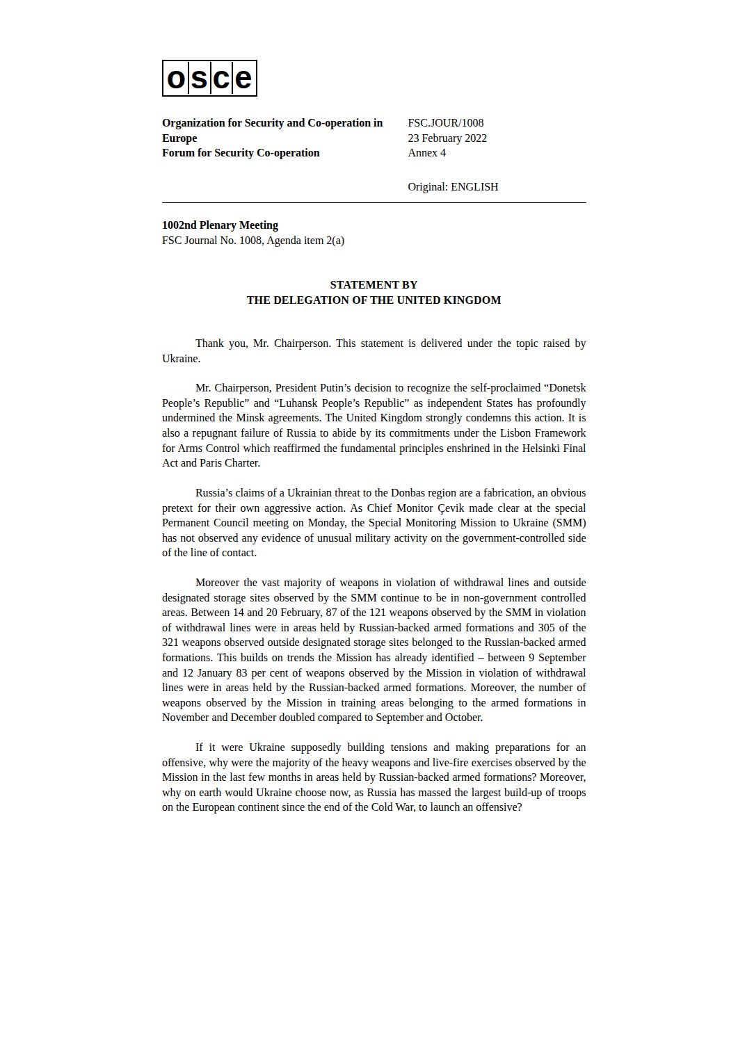osce
| Organization for Security and Co-operation in Europe Forum for Security Co-operation | FSC.JOUR/1008 23 February 2022 Annex 4 Original: ENGLISH |
1002nd Plenary Meeting
FSC Journal No. 1008, Agenda item 2(a)
STATEMENT BY
THE DELEGATION OF THE UNITED KINGDOM
Thank you, Mr. Chairperson. This statement is delivered under the topic raised by Ukraine.
Mr. Chairperson, President Putin’s decision to recognize the self-proclaimed “Donetsk People’s Republic” and “Luhansk People’s Republic” as independent States has profoundly undermined the Minsk agreements. The United Kingdom strongly condemns this action. It is also a repugnant failure of Russia to abide by its commitments under the Lisbon Framework for Arms Control which reaffirmed the fundamental principles enshrined in the Helsinki Final Act and Paris Charter.
Russia’s claims of a Ukrainian threat to the Donbas region are a fabrication, an obvious pretext for their own aggressive action. As Chief Monitor Çevik made clear at the special Permanent Council meeting on Monday, the Special Monitoring Mission to Ukraine (SMM) has not observed any evidence of unusual military activity on the government-controlled side of the line of contact.
Moreover the vast majority of weapons in violation of withdrawal lines and outside designated storage sites observed by the SMM continue to be in non-government controlled areas. Between 14 and 20 February, 87 of the 121 weapons observed by the SMM in violation of withdrawal lines were in areas held by Russian-backed armed formations and 305 of the 321 weapons observed outside designated storage sites belonged to the Russian-backed armed formations. This builds on trends the Mission has already identified – between 9 September and 12 January 83 per cent of weapons observed by the Mission in violation of withdrawal lines were in areas held by the Russian-backed armed formations. Moreover, the number of weapons observed by the Mission in training areas belonging to the armed formations in November and December doubled compared to September and October.
If it were Ukraine supposedly building tensions and making preparations for an offensive, why were the majority of the heavy weapons and live-fire exercises observed by the Mission in the last few months in areas held by Russian-backed armed formations? Moreover, why on earth would Ukraine choose now, as Russia has massed the largest build-up of troops on the European continent since the end of the Cold War, to launch an offensive?